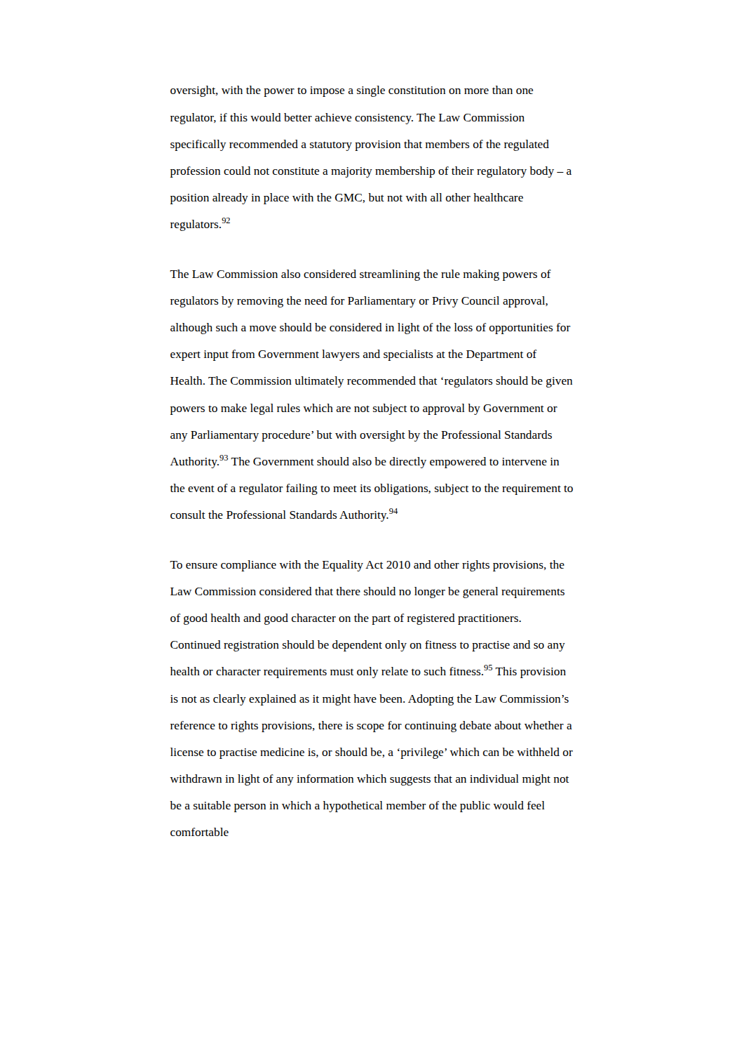oversight, with the power to impose a single constitution on more than one regulator, if this would better achieve consistency. The Law Commission specifically recommended a statutory provision that members of the regulated profession could not constitute a majority membership of their regulatory body – a position already in place with the GMC, but not with all other healthcare regulators.92
The Law Commission also considered streamlining the rule making powers of regulators by removing the need for Parliamentary or Privy Council approval, although such a move should be considered in light of the loss of opportunities for expert input from Government lawyers and specialists at the Department of Health. The Commission ultimately recommended that ‘regulators should be given powers to make legal rules which are not subject to approval by Government or any Parliamentary procedure’ but with oversight by the Professional Standards Authority.93 The Government should also be directly empowered to intervene in the event of a regulator failing to meet its obligations, subject to the requirement to consult the Professional Standards Authority.94
To ensure compliance with the Equality Act 2010 and other rights provisions, the Law Commission considered that there should no longer be general requirements of good health and good character on the part of registered practitioners. Continued registration should be dependent only on fitness to practise and so any health or character requirements must only relate to such fitness.95 This provision is not as clearly explained as it might have been. Adopting the Law Commission’s reference to rights provisions, there is scope for continuing debate about whether a license to practise medicine is, or should be, a ‘privilege’ which can be withheld or withdrawn in light of any information which suggests that an individual might not be a suitable person in which a hypothetical member of the public would feel comfortable